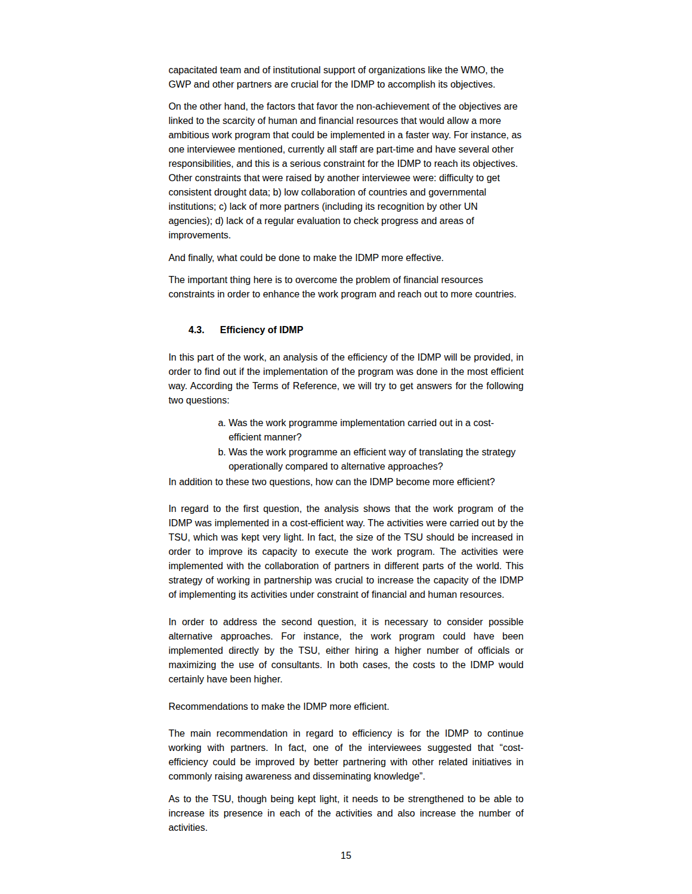capacitated team and of institutional support of organizations like the WMO, the GWP and other partners are crucial for the IDMP to accomplish its objectives.
On the other hand, the factors that favor the non-achievement of the objectives are linked to the scarcity of human and financial resources that would allow a more ambitious work program that could be implemented in a faster way. For instance, as one interviewee mentioned, currently all staff are part-time and have several other responsibilities, and this is a serious constraint for the IDMP to reach its objectives. Other constraints that were raised by another interviewee were: difficulty to get consistent drought data; b) low collaboration of countries and governmental institutions; c) lack of more partners (including its recognition by other UN agencies); d) lack of a regular evaluation to check progress and areas of improvements.
And finally, what could be done to make the IDMP more effective.
The important thing here is to overcome the problem of financial resources constraints in order to enhance the work program and reach out to more countries.
4.3. Efficiency of IDMP
In this part of the work, an analysis of the efficiency of the IDMP will be provided, in order to find out if the implementation of the program was done in the most efficient way. According the Terms of Reference, we will try to get answers for the following two questions:
Was the work programme implementation carried out in a cost-efficient manner?
Was the work programme an efficient way of translating the strategy operationally compared to alternative approaches?
In addition to these two questions, how can the IDMP become more efficient?
In regard to the first question, the analysis shows that the work program of the IDMP was implemented in a cost-efficient way. The activities were carried out by the TSU, which was kept very light. In fact, the size of the TSU should be increased in order to improve its capacity to execute the work program. The activities were implemented with the collaboration of partners in different parts of the world. This strategy of working in partnership was crucial to increase the capacity of the IDMP of implementing its activities under constraint of financial and human resources.
In order to address the second question, it is necessary to consider possible alternative approaches. For instance, the work program could have been implemented directly by the TSU, either hiring a higher number of officials or maximizing the use of consultants. In both cases, the costs to the IDMP would certainly have been higher.
Recommendations to make the IDMP more efficient.
The main recommendation in regard to efficiency is for the IDMP to continue working with partners. In fact, one of the interviewees suggested that “cost-efficiency could be improved by better partnering with other related initiatives in commonly raising awareness and disseminating knowledge”.
As to the TSU, though being kept light, it needs to be strengthened to be able to increase its presence in each of the activities and also increase the number of activities.
15